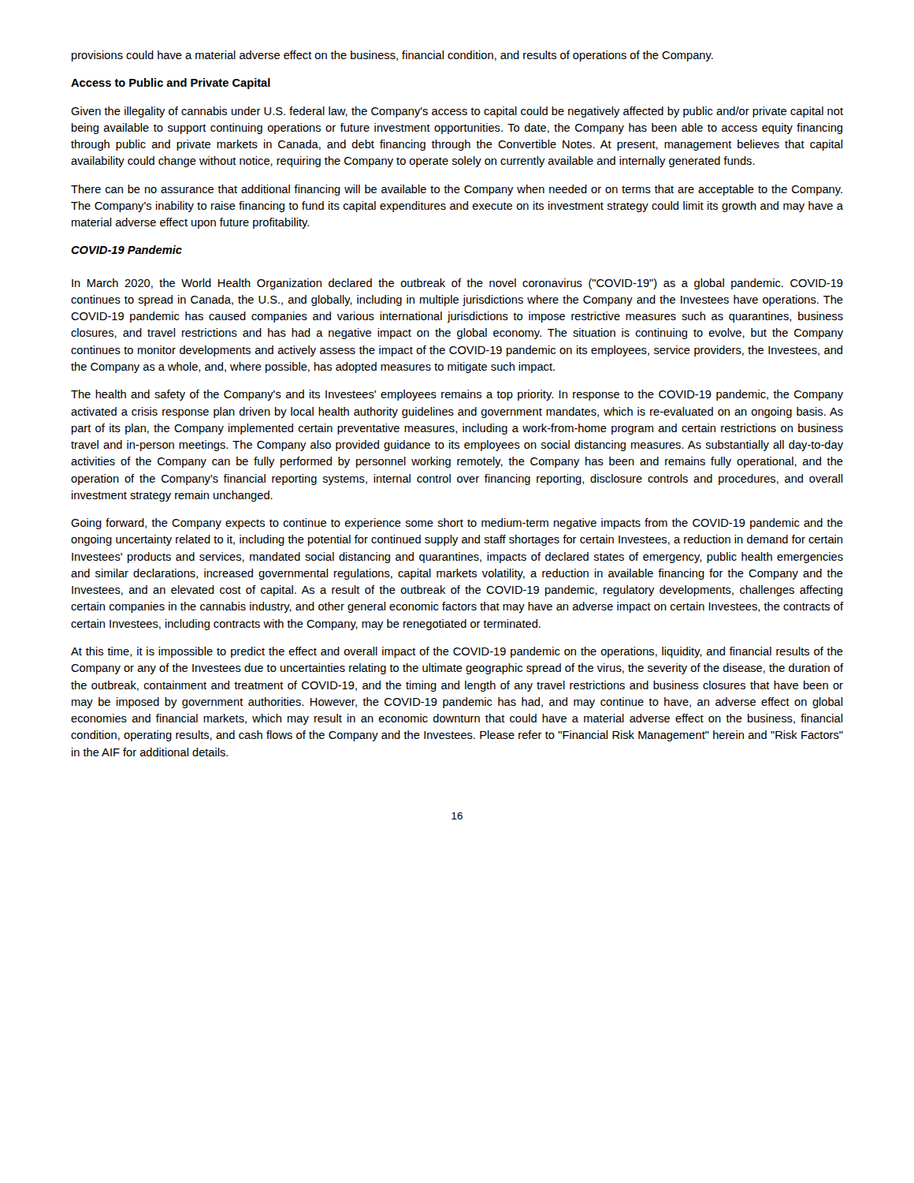provisions could have a material adverse effect on the business, financial condition, and results of operations of the Company.
Access to Public and Private Capital
Given the illegality of cannabis under U.S. federal law, the Company's access to capital could be negatively affected by public and/or private capital not being available to support continuing operations or future investment opportunities. To date, the Company has been able to access equity financing through public and private markets in Canada, and debt financing through the Convertible Notes. At present, management believes that capital availability could change without notice, requiring the Company to operate solely on currently available and internally generated funds.
There can be no assurance that additional financing will be available to the Company when needed or on terms that are acceptable to the Company. The Company's inability to raise financing to fund its capital expenditures and execute on its investment strategy could limit its growth and may have a material adverse effect upon future profitability.
COVID-19 Pandemic
In March 2020, the World Health Organization declared the outbreak of the novel coronavirus ("COVID-19") as a global pandemic. COVID-19 continues to spread in Canada, the U.S., and globally, including in multiple jurisdictions where the Company and the Investees have operations. The COVID-19 pandemic has caused companies and various international jurisdictions to impose restrictive measures such as quarantines, business closures, and travel restrictions and has had a negative impact on the global economy. The situation is continuing to evolve, but the Company continues to monitor developments and actively assess the impact of the COVID-19 pandemic on its employees, service providers, the Investees, and the Company as a whole, and, where possible, has adopted measures to mitigate such impact.
The health and safety of the Company's and its Investees' employees remains a top priority. In response to the COVID-19 pandemic, the Company activated a crisis response plan driven by local health authority guidelines and government mandates, which is re-evaluated on an ongoing basis. As part of its plan, the Company implemented certain preventative measures, including a work-from-home program and certain restrictions on business travel and in-person meetings. The Company also provided guidance to its employees on social distancing measures. As substantially all day-to-day activities of the Company can be fully performed by personnel working remotely, the Company has been and remains fully operational, and the operation of the Company's financial reporting systems, internal control over financing reporting, disclosure controls and procedures, and overall investment strategy remain unchanged.
Going forward, the Company expects to continue to experience some short to medium-term negative impacts from the COVID-19 pandemic and the ongoing uncertainty related to it, including the potential for continued supply and staff shortages for certain Investees, a reduction in demand for certain Investees' products and services, mandated social distancing and quarantines, impacts of declared states of emergency, public health emergencies and similar declarations, increased governmental regulations, capital markets volatility, a reduction in available financing for the Company and the Investees, and an elevated cost of capital. As a result of the outbreak of the COVID-19 pandemic, regulatory developments, challenges affecting certain companies in the cannabis industry, and other general economic factors that may have an adverse impact on certain Investees, the contracts of certain Investees, including contracts with the Company, may be renegotiated or terminated.
At this time, it is impossible to predict the effect and overall impact of the COVID-19 pandemic on the operations, liquidity, and financial results of the Company or any of the Investees due to uncertainties relating to the ultimate geographic spread of the virus, the severity of the disease, the duration of the outbreak, containment and treatment of COVID-19, and the timing and length of any travel restrictions and business closures that have been or may be imposed by government authorities. However, the COVID-19 pandemic has had, and may continue to have, an adverse effect on global economies and financial markets, which may result in an economic downturn that could have a material adverse effect on the business, financial condition, operating results, and cash flows of the Company and the Investees. Please refer to "Financial Risk Management" herein and "Risk Factors" in the AIF for additional details.
16